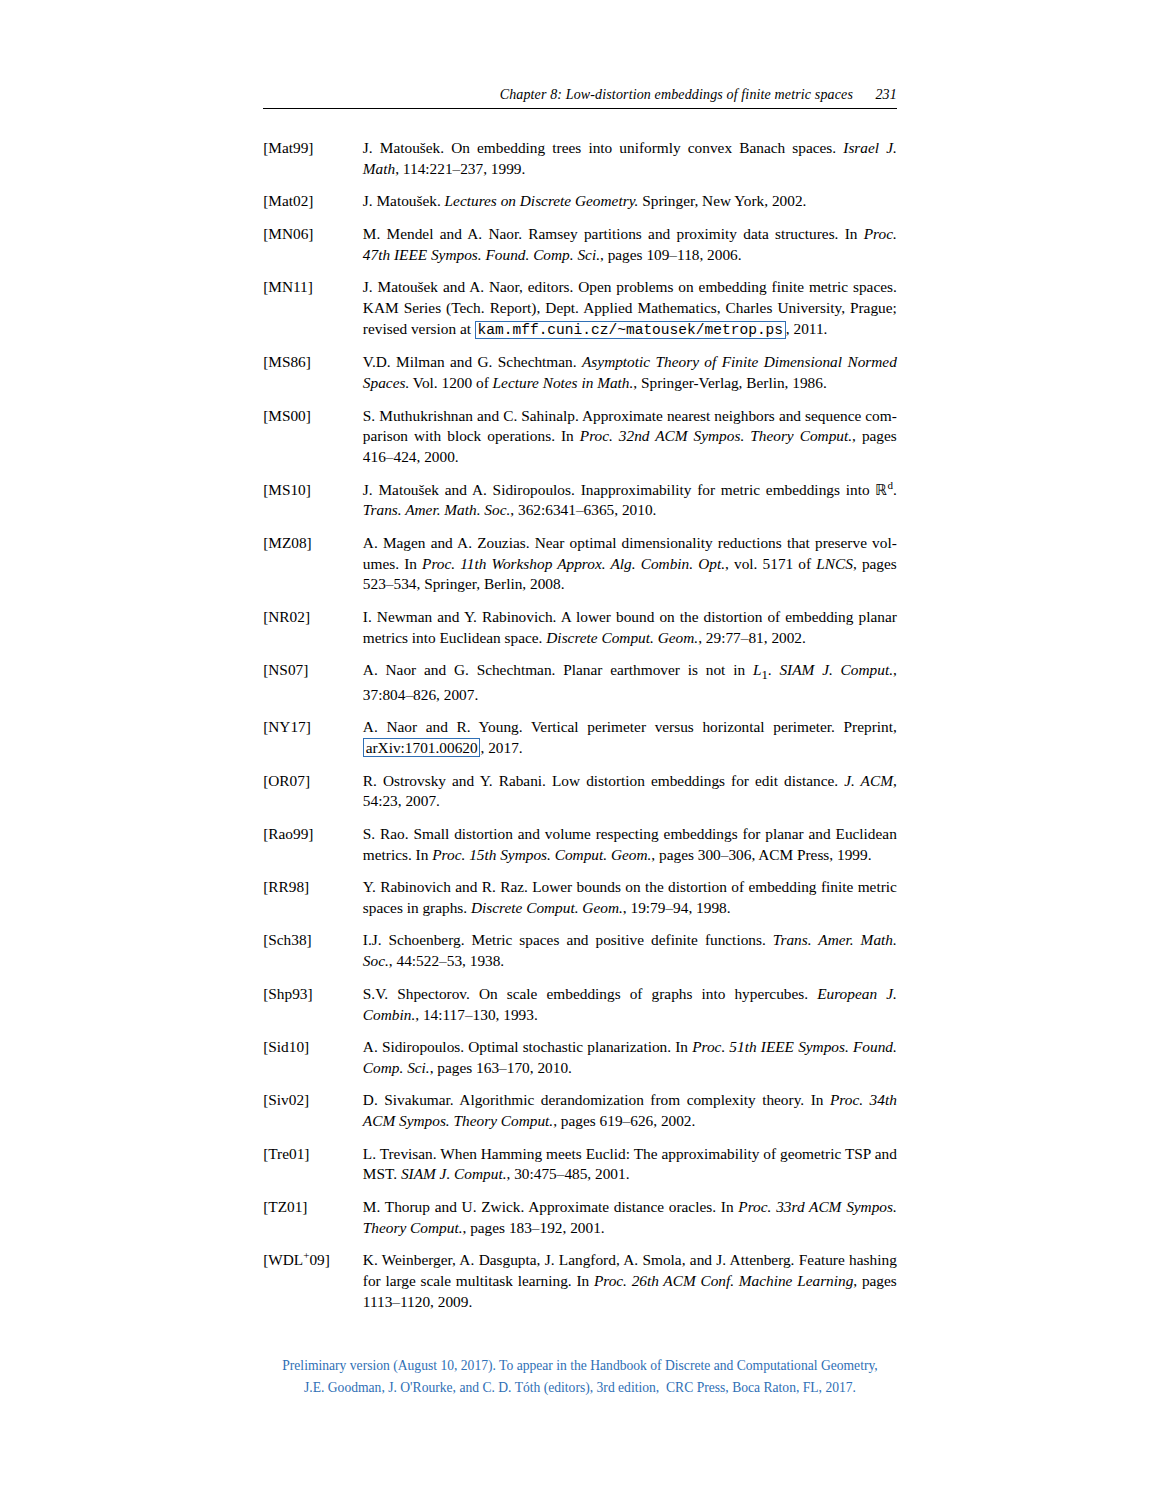Chapter 8: Low-distortion embeddings of finite metric spaces 231
[Mat99]
J. Matoušek. On embedding trees into uniformly convex Banach spaces. Israel J. Math, 114:221–237, 1999.
[Mat02]
J. Matoušek. Lectures on Discrete Geometry. Springer, New York, 2002.
[MN06]
M. Mendel and A. Naor. Ramsey partitions and proximity data structures. In Proc. 47th IEEE Sympos. Found. Comp. Sci., pages 109–118, 2006.
[MN11]
J. Matoušek and A. Naor, editors. Open problems on embedding finite metric spaces. KAM Series (Tech. Report), Dept. Applied Mathematics, Charles University, Prague; revised version at kam.mff.cuni.cz/~matousek/metrop.ps, 2011.
[MS86]
V.D. Milman and G. Schechtman. Asymptotic Theory of Finite Dimensional Normed Spaces. Vol. 1200 of Lecture Notes in Math., Springer-Verlag, Berlin, 1986.
[MS00]
S. Muthukrishnan and C. Sahinalp. Approximate nearest neighbors and sequence comparison with block operations. In Proc. 32nd ACM Sympos. Theory Comput., pages 416–424, 2000.
[MS10]
J. Matoušek and A. Sidiropoulos. Inapproximability for metric embeddings into ℝd. Trans. Amer. Math. Soc., 362:6341–6365, 2010.
[MZ08]
A. Magen and A. Zouzias. Near optimal dimensionality reductions that preserve volumes. In Proc. 11th Workshop Approx. Alg. Combin. Opt., vol. 5171 of LNCS, pages 523–534, Springer, Berlin, 2008.
[NR02]
I. Newman and Y. Rabinovich. A lower bound on the distortion of embedding planar metrics into Euclidean space. Discrete Comput. Geom., 29:77–81, 2002.
[NS07]
A. Naor and G. Schechtman. Planar earthmover is not in L1. SIAM J. Comput., 37:804–826, 2007.
[NY17]
A. Naor and R. Young. Vertical perimeter versus horizontal perimeter. Preprint, arXiv:1701.00620, 2017.
[OR07]
R. Ostrovsky and Y. Rabani. Low distortion embeddings for edit distance. J. ACM, 54:23, 2007.
[Rao99]
S. Rao. Small distortion and volume respecting embeddings for planar and Euclidean metrics. In Proc. 15th Sympos. Comput. Geom., pages 300–306, ACM Press, 1999.
[RR98]
Y. Rabinovich and R. Raz. Lower bounds on the distortion of embedding finite metric spaces in graphs. Discrete Comput. Geom., 19:79–94, 1998.
[Sch38]
I.J. Schoenberg. Metric spaces and positive definite functions. Trans. Amer. Math. Soc., 44:522–53, 1938.
[Shp93]
S.V. Shpectorov. On scale embeddings of graphs into hypercubes. European J. Combin., 14:117–130, 1993.
[Sid10]
A. Sidiropoulos. Optimal stochastic planarization. In Proc. 51th IEEE Sympos. Found. Comp. Sci., pages 163–170, 2010.
[Siv02]
D. Sivakumar. Algorithmic derandomization from complexity theory. In Proc. 34th ACM Sympos. Theory Comput., pages 619–626, 2002.
[Tre01]
L. Trevisan. When Hamming meets Euclid: The approximability of geometric TSP and MST. SIAM J. Comput., 30:475–485, 2001.
[TZ01]
M. Thorup and U. Zwick. Approximate distance oracles. In Proc. 33rd ACM Sympos. Theory Comput., pages 183–192, 2001.
[WDL+09]
K. Weinberger, A. Dasgupta, J. Langford, A. Smola, and J. Attenberg. Feature hashing for large scale multitask learning. In Proc. 26th ACM Conf. Machine Learning, pages 1113–1120, 2009.
Preliminary version (August 10, 2017). To appear in the Handbook of Discrete and Computational Geometry,
J.E. Goodman, J. O'Rourke, and C. D. Tóth (editors), 3rd edition, CRC Press, Boca Raton, FL, 2017.